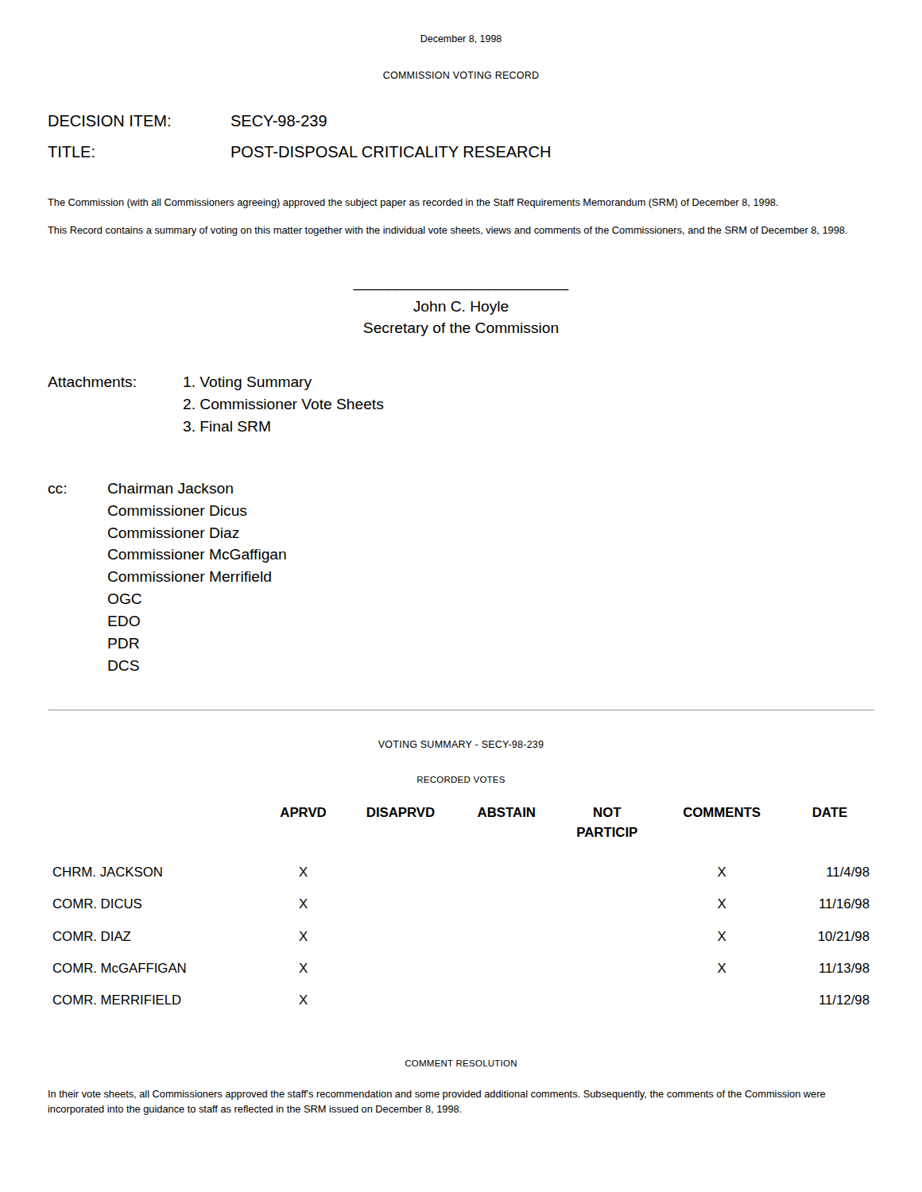December 8, 1998
COMMISSION VOTING RECORD
| DECISION ITEM: | SECY-98-239 |
| TITLE: | POST-DISPOSAL CRITICALITY RESEARCH |
The Commission (with all Commissioners agreeing) approved the subject paper as recorded in the Staff Requirements Memorandum (SRM) of December 8, 1998.
This Record contains a summary of voting on this matter together with the individual vote sheets, views and comments of the Commissioners, and the SRM of December 8, 1998.
____________________________
John C. Hoyle
Secretary of the Commission
| Attachments: | 1. Voting Summary 2. Commissioner Vote Sheets 3. Final SRM |
| cc: | Chairman Jackson Commissioner Dicus Commissioner Diaz Commissioner McGaffigan Commissioner Merrifield OGC EDO PDR DCS |
VOTING SUMMARY - SECY-98-239
RECORDED VOTES
| | APRVD | DISAPRVD | ABSTAIN | NOT PARTICIP | COMMENTS | DATE |
| --- | --- | --- | --- | --- | --- | --- |
| CHRM. JACKSON | X | | | | X | 11/4/98 |
| COMR. DICUS | X | | | | X | 11/16/98 |
| COMR. DIAZ | X | | | | X | 10/21/98 |
| COMR. McGAFFIGAN | X | | | | X | 11/13/98 |
| COMR. MERRIFIELD | X | | | | | 11/12/98 |
COMMENT RESOLUTION
In their vote sheets, all Commissioners approved the staff's recommendation and some provided additional comments. Subsequently, the comments of the Commission were incorporated into the guidance to staff as reflected in the SRM issued on December 8, 1998.